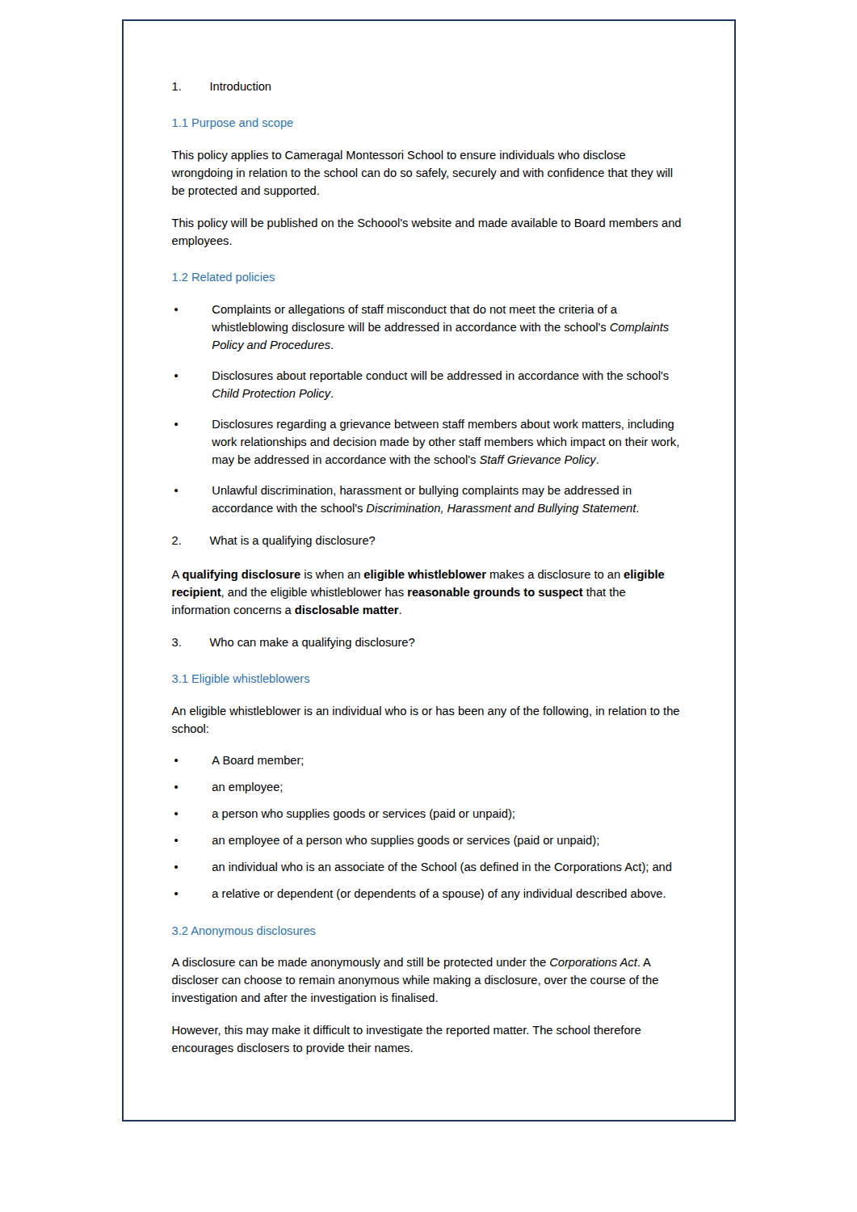1. Introduction
1.1 Purpose and scope
This policy applies to Cameragal Montessori School to ensure individuals who disclose wrongdoing in relation to the school can do so safely, securely and with confidence that they will be protected and supported.
This policy will be published on the Schoool's website and made available to Board members and employees.
1.2 Related policies
Complaints or allegations of staff misconduct that do not meet the criteria of a whistleblowing disclosure will be addressed in accordance with the school's Complaints Policy and Procedures.
Disclosures about reportable conduct will be addressed in accordance with the school's Child Protection Policy.
Disclosures regarding a grievance between staff members about work matters, including work relationships and decision made by other staff members which impact on their work, may be addressed in accordance with the school's Staff Grievance Policy.
Unlawful discrimination, harassment or bullying complaints may be addressed in accordance with the school's Discrimination, Harassment and Bullying Statement.
2. What is a qualifying disclosure?
A qualifying disclosure is when an eligible whistleblower makes a disclosure to an eligible recipient, and the eligible whistleblower has reasonable grounds to suspect that the information concerns a disclosable matter.
3. Who can make a qualifying disclosure?
3.1 Eligible whistleblowers
An eligible whistleblower is an individual who is or has been any of the following, in relation to the school:
A Board member;
an employee;
a person who supplies goods or services (paid or unpaid);
an employee of a person who supplies goods or services (paid or unpaid);
an individual who is an associate of the School (as defined in the Corporations Act); and
a relative or dependent (or dependents of a spouse) of any individual described above.
3.2 Anonymous disclosures
A disclosure can be made anonymously and still be protected under the Corporations Act. A discloser can choose to remain anonymous while making a disclosure, over the course of the investigation and after the investigation is finalised.
However, this may make it difficult to investigate the reported matter. The school therefore encourages disclosers to provide their names.